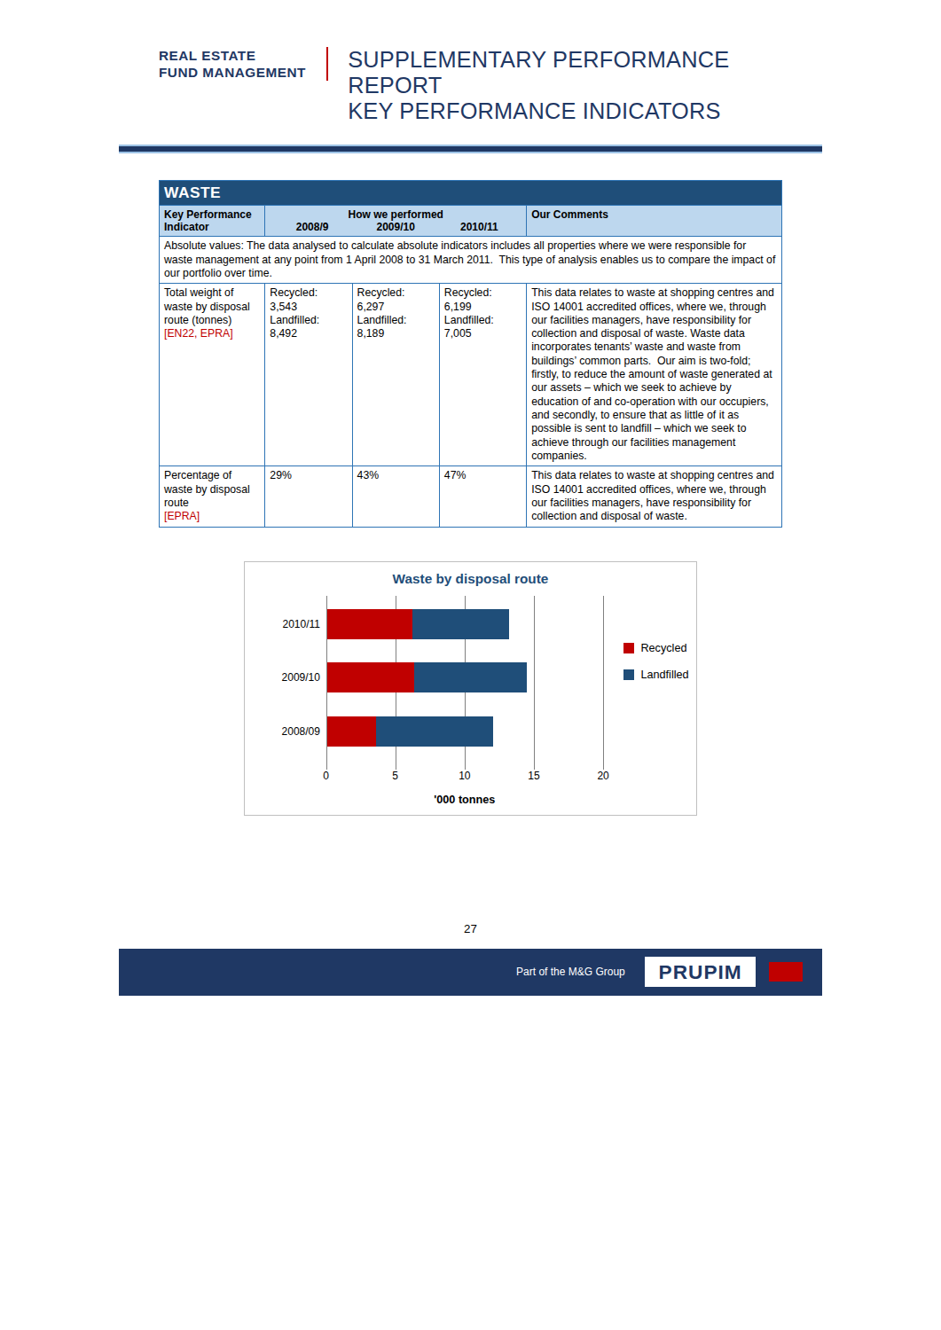REAL ESTATE
FUND MANAGEMENT
SUPPLEMENTARY PERFORMANCE REPORT
KEY PERFORMANCE INDICATORS
| WASTE |
| Key Performance Indicator | How we performed 2008/9 2009/10 2010/11 | Our Comments |
| Absolute values: The data analysed to calculate absolute indicators includes all properties where we were responsible for waste management at any point from 1 April 2008 to 31 March 2011. This type of analysis enables us to compare the impact of our portfolio over time. |
| Total weight of waste by disposal route (tonnes) [EN22, EPRA] | Recycled: 3,543 Landfilled: 8,492 | Recycled: 6,297 Landfilled: 8,189 | Recycled: 6,199 Landfilled: 7,005 | This data relates to waste at shopping centres and ISO 14001 accredited offices, where we, through our facilities managers, have responsibility for collection and disposal of waste. Waste data incorporates tenants’ waste and waste from buildings’ common parts. Our aim is two-fold; firstly, to reduce the amount of waste generated at our assets – which we seek to achieve by education of and co-operation with our occupiers, and secondly, to ensure that as little of it as possible is sent to landfill – which we seek to achieve through our facilities management companies. |
| Percentage of waste by disposal route [EPRA] | 29% | 43% | 47% | This data relates to waste at shopping centres and ISO 14001 accredited offices, where we, through our facilities managers, have responsibility for collection and disposal of waste. |
Waste by disposal route
2010/11
2009/10
2008/09
0 5 10 15 20
'000 tonnes
Recycled
Landfilled
27
Part of the M&G Group
PRUPIM